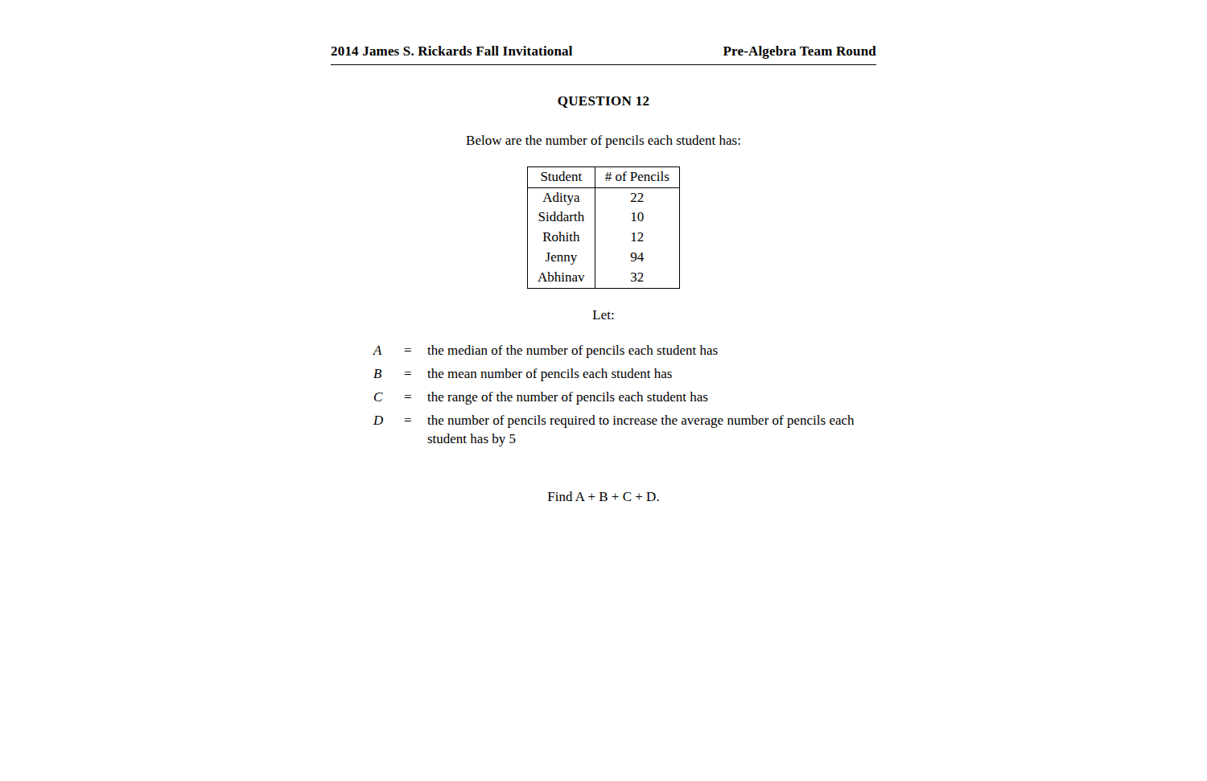2014 James S. Rickards Fall Invitational
Pre-Algebra Team Round
QUESTION 12
Below are the number of pencils each student has:
| Student | # of Pencils |
| --- | --- |
| Aditya | 22 |
| Siddarth | 10 |
| Rohith | 12 |
| Jenny | 94 |
| Abhinav | 32 |
Let:
| A | = | the median of the number of pencils each student has |
| B | = | the mean number of pencils each student has |
| C | = | the range of the number of pencils each student has |
| D | = | the number of pencils required to increase the average number of pencils each student has by 5 |
Find A + B + C + D.